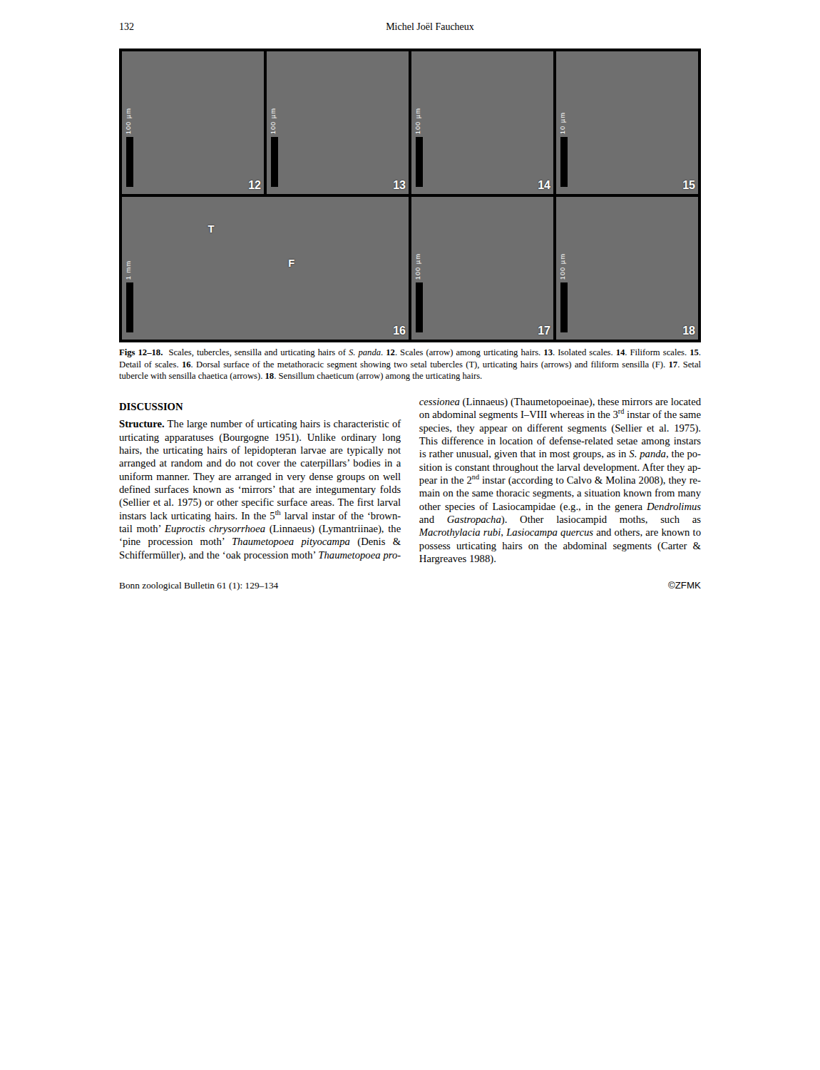132
Michel Joël Faucheux
100 µm 12
100 µm 13
100 µm 14
10 µm 15
1 mm T F 16
100 µm 17
100 µm 18
Figs 12–18. Scales, tubercles, sensilla and urticating hairs of S. panda. 12. Scales (arrow) among urticating hairs. 13. Isolated scales. 14. Filiform scales. 15. Detail of scales. 16. Dorsal surface of the metathoracic segment showing two setal tubercles (T), urticating hairs (arrows) and filiform sensilla (F). 17. Setal tubercle with sensilla chaetica (arrows). 18. Sensillum chaeticum (arrow) among the urticating hairs.
DISCUSSION
Structure. The large number of urticating hairs is characteristic of urticating apparatuses (Bourgogne 1951). Unlike ordinary long hairs, the urticating hairs of lepidopteran larvae are typically not arranged at random and do not cover the caterpillars’ bodies in a uniform manner. They are arranged in very dense groups on well defined surfaces known as ‘mirrors’ that are integumentary folds (Sellier et al. 1975) or other specific surface areas. The first larval instars lack urticating hairs. In the 5th larval instar of the ‘brown-tail moth’ Euproctis chrysorrhoea (Linnaeus) (Lymantriinae), the ‘pine procession moth’ Thaumetopoea pityocampa (Denis & Schiffermüller), and the ‘oak procession moth’ Thaumetopoea processionea (Linnaeus) (Thaumetopoeinae), these mirrors are located on abdominal segments I–VIII whereas in the 3rd instar of the same species, they appear on different segments (Sellier et al. 1975). This difference in location of defense-related setae among instars is rather unusual, given that in most groups, as in S. panda, the position is constant throughout the larval development. After they appear in the 2nd instar (according to Calvo & Molina 2008), they remain on the same thoracic segments, a situation known from many other species of Lasiocampidae (e.g., in the genera Dendrolimus and Gastropacha). Other lasiocampid moths, such as Macrothylacia rubi, Lasiocampa quercus and others, are known to possess urticating hairs on the abdominal segments (Carter & Hargreaves 1988).
Bonn zoological Bulletin 61 (1): 129–134
©ZFMK